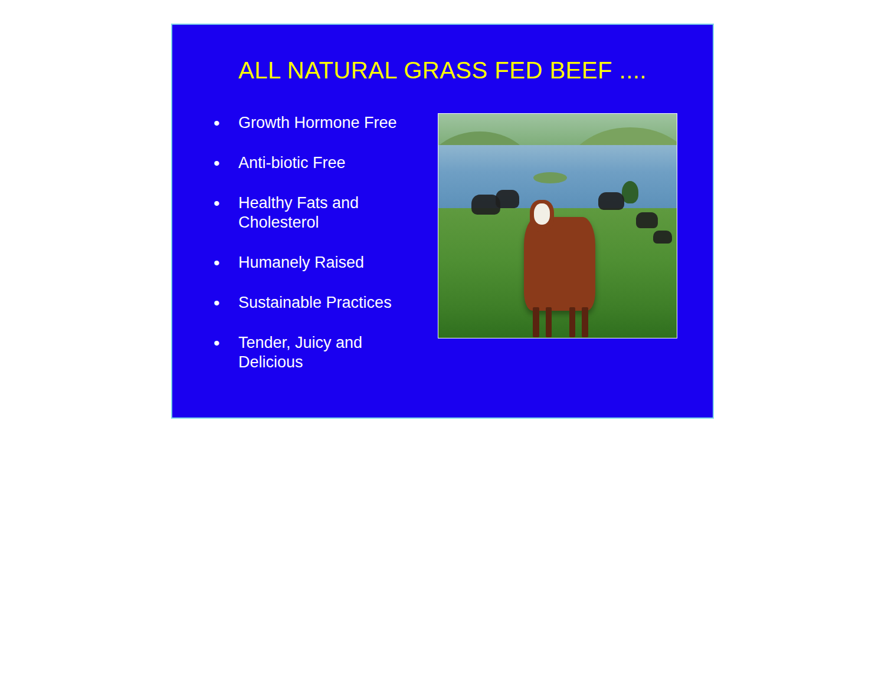ALL NATURAL GRASS FED BEEF ....
Growth Hormone Free
Anti-biotic Free
Healthy Fats and Cholesterol
Humanely Raised
Sustainable Practices
Tender, Juicy and Delicious